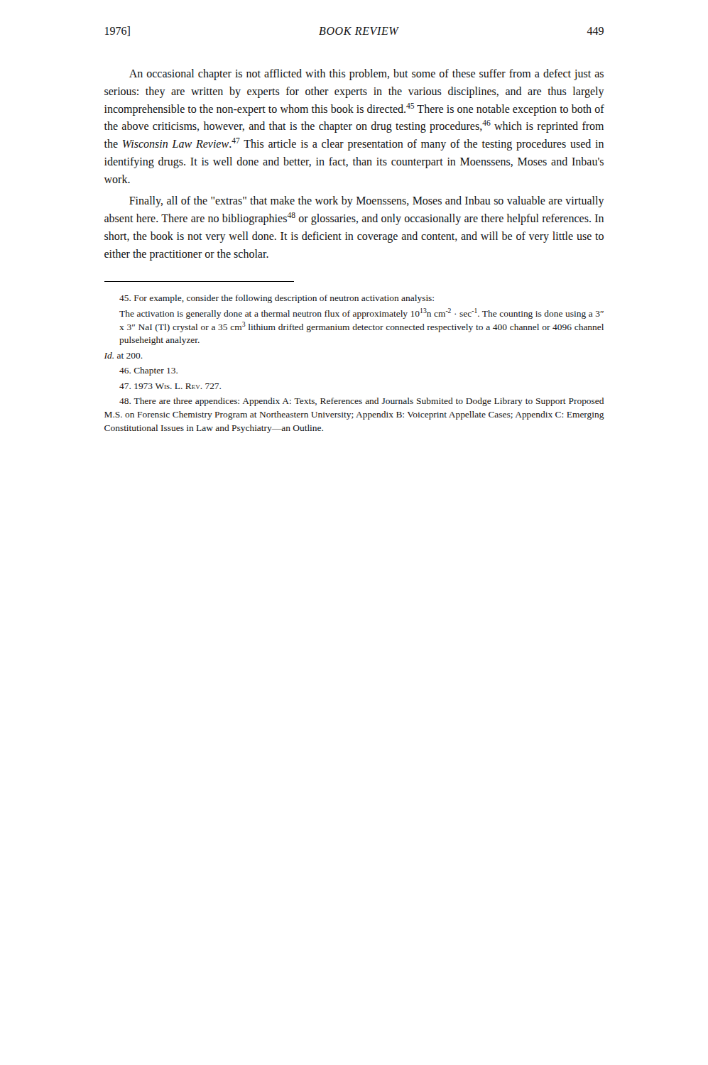1976] Book Review 449
An occasional chapter is not afflicted with this problem, but some of these suffer from a defect just as serious: they are written by experts for other experts in the various disciplines, and are thus largely incomprehensible to the non-expert to whom this book is directed.45 There is one notable exception to both of the above criticisms, however, and that is the chapter on drug testing procedures,46 which is reprinted from the Wisconsin Law Review.47 This article is a clear presentation of many of the testing procedures used in identifying drugs. It is well done and better, in fact, than its counterpart in Moenssens, Moses and Inbau's work.
Finally, all of the "extras" that make the work by Moenssens, Moses and Inbau so valuable are virtually absent here. There are no bibliographies48 or glossaries, and only occasionally are there helpful references. In short, the book is not very well done. It is deficient in coverage and content, and will be of very little use to either the practitioner or the scholar.
45. For example, consider the following description of neutron activation analysis:
The activation is generally done at a thermal neutron flux of approximately 1013n cm-2 · sec-1. The counting is done using a 3″ x 3″ NaI (Tl) crystal or a 35 cm3 lithium drifted germanium detector connected respectively to a 400 channel or 4096 channel pulseheight analyzer.
Id. at 200.
46. Chapter 13.
47. 1973 Wis. L. Rev. 727.
48. There are three appendices: Appendix A: Texts, References and Journals Submited to Dodge Library to Support Proposed M.S. on Forensic Chemistry Program at Northeastern University; Appendix B: Voiceprint Appellate Cases; Appendix C: Emerging Constitutional Issues in Law and Psychiatry—an Outline.